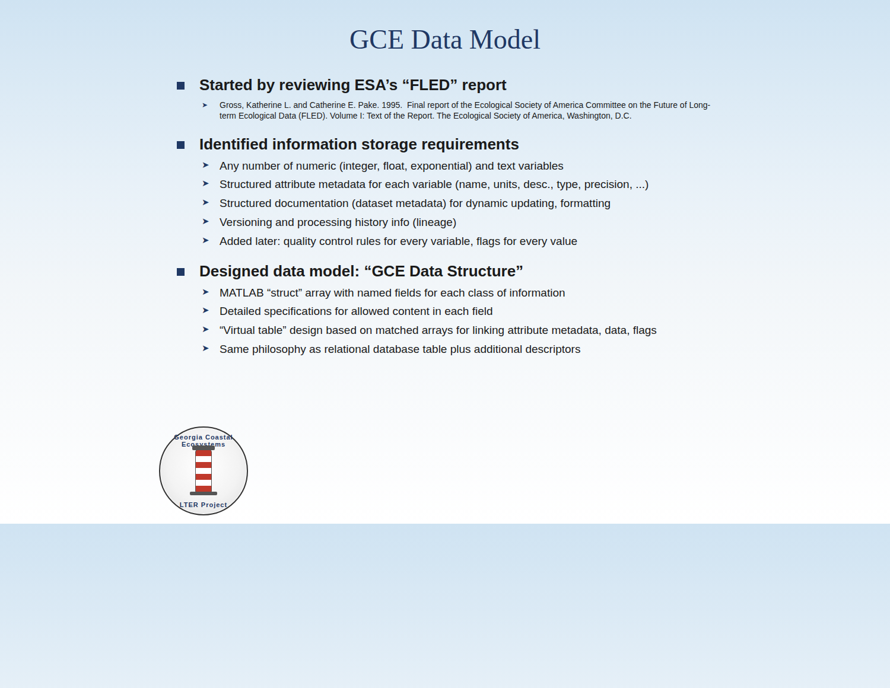GCE Data Model
Started by reviewing ESA’s “FLED” report
Gross, Katherine L. and Catherine E. Pake. 1995. Final report of the Ecological Society of America Committee on the Future of Long-term Ecological Data (FLED). Volume I: Text of the Report. The Ecological Society of America, Washington, D.C.
Identified information storage requirements
Any number of numeric (integer, float, exponential) and text variables
Structured attribute metadata for each variable (name, units, desc., type, precision, ...)
Structured documentation (dataset metadata) for dynamic updating, formatting
Versioning and processing history info (lineage)
Added later: quality control rules for every variable, flags for every value
Designed data model: “GCE Data Structure”
MATLAB “struct” array with named fields for each class of information
Detailed specifications for allowed content in each field
“Virtual table” design based on matched arrays for linking attribute metadata, data, flags
Same philosophy as relational database table plus additional descriptors
Georgia Coastal Ecosystems
LTER Project